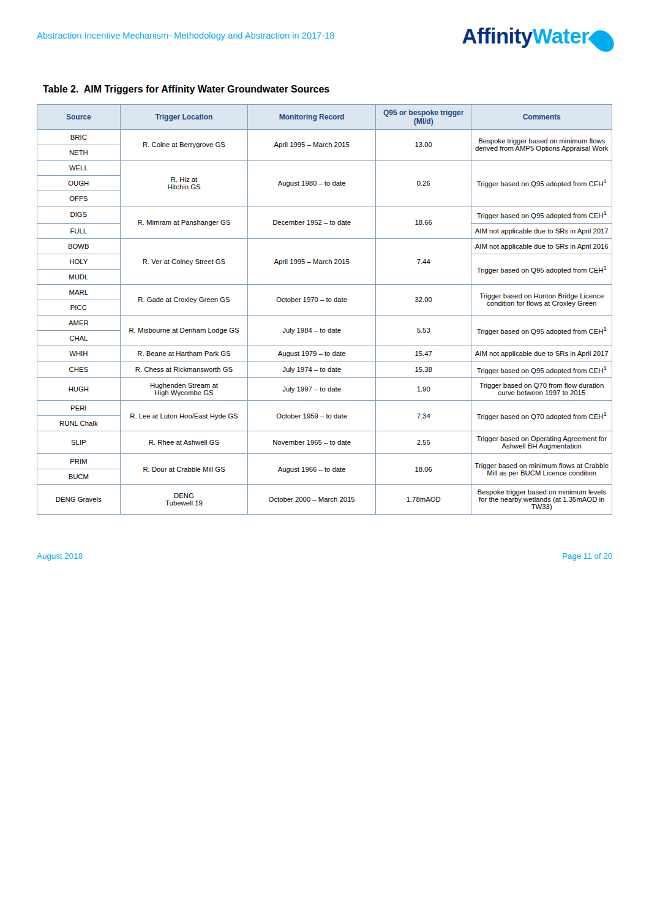Abstraction Incentive Mechanism- Methodology and Abstraction in 2017-18
AffinityWater
Table 2. AIM Triggers for Affinity Water Groundwater Sources
| Source | Trigger Location | Monitoring Record | Q95 or bespoke trigger (Ml/d) | Comments |
| --- | --- | --- | --- | --- |
| BRIC | R. Colne at Berrygrove GS | April 1995 – March 2015 | 13.00 | Bespoke trigger based on minimum flows derived from AMP5 Options Appraisal Work |
| NETH |
| WELL | R. Hiz at Hitchin GS | August 1980 – to date | 0.26 | Trigger based on Q95 adopted from CEH 1 |
| OUGH |
| OFFS |
| DIGS | R. Mimram at Panshanger GS | December 1952 – to date | 18.66 | Trigger based on Q95 adopted from CEH 1 |
| FULL | AIM not applicable due to SRs in April 2017 |
| BOWB | R. Ver at Colney Street GS | April 1995 – March 2015 | 7.44 | AIM not applicable due to SRs in April 2016 |
| HOLY | Trigger based on Q95 adopted from CEH 1 |
| MUDL |
| MARL | R. Gade at Croxley Green GS | October 1970 – to date | 32.00 | Trigger based on Hunton Bridge Licence condition for flows at Croxley Green |
| PICC |
| AMER | R. Misbourne at Denham Lodge GS | July 1984 – to date | 5.53 | Trigger based on Q95 adopted from CEH 1 |
| CHAL |
| WHIH | R. Beane at Hartham Park GS | August 1979 – to date | 15.47 | AIM not applicable due to SRs in April 2017 |
| CHES | R. Chess at Rickmansworth GS | July 1974 – to date | 15.38 | Trigger based on Q95 adopted from CEH 1 |
| HUGH | Hughenden Stream at High Wycombe GS | July 1997 – to date | 1.90 | Trigger based on Q70 from flow duration curve between 1997 to 2015 |
| PERI | R. Lee at Luton Hoo/East Hyde GS | October 1959 – to date | 7.34 | Trigger based on Q70 adopted from CEH 1 |
| RUNL Chalk |
| SLIP | R. Rhee at Ashwell GS | November 1965 – to date | 2.55 | Trigger based on Operating Agreement for Ashwell BH Augmentation |
| PRIM | R. Dour at Crabble Mill GS | August 1966 – to date | 18.06 | Trigger based on minimum flows at Crabble Mill as per BUCM Licence condition |
| BUCM |
| DENG Gravels | DENG Tubewell 19 | October 2000 – March 2015 | 1.78mAOD | Bespoke trigger based on minimum levels for the nearby wetlands (at 1.35mAOD in TW33) |
August 2018
Page 11 of 20